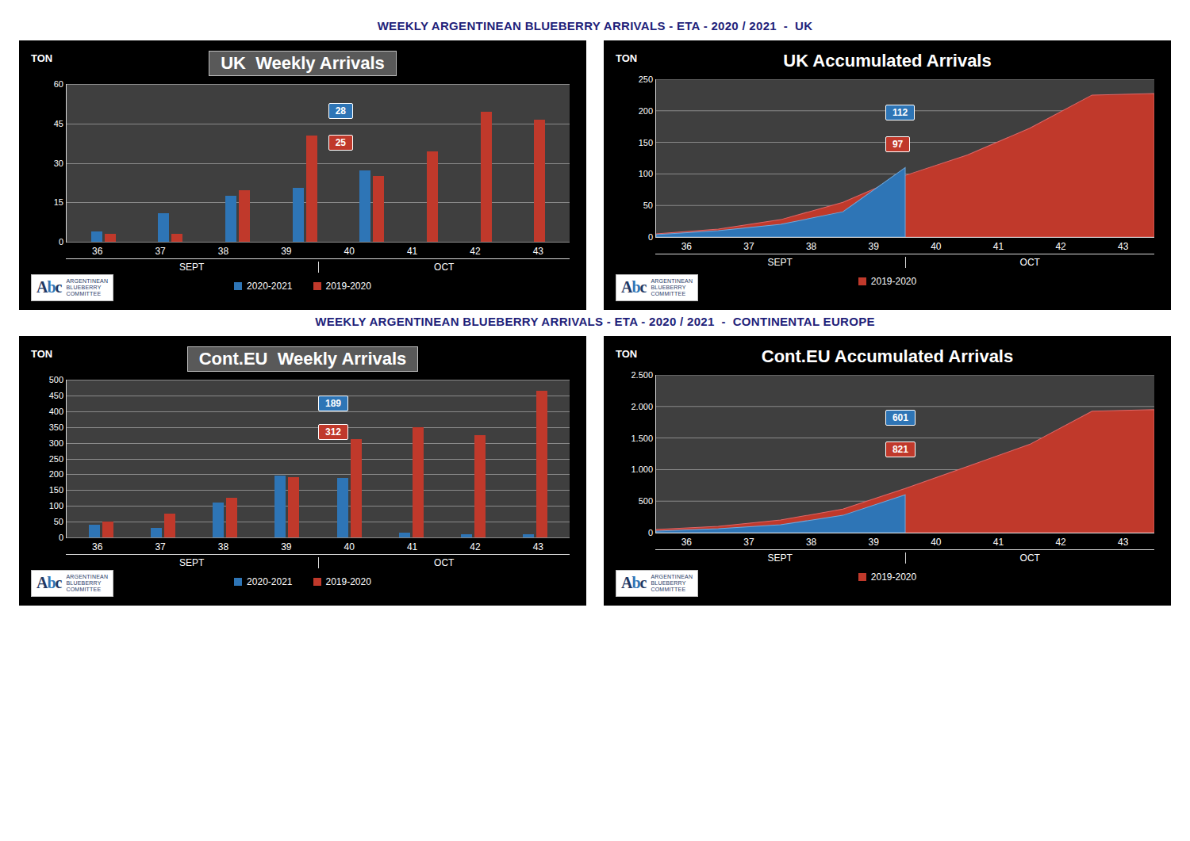WEEKLY ARGENTINEAN BLUEBERRY ARRIVALS - ETA - 2020 / 2021 - UK
TON
UK Weekly Arrivals
60
45
30
15
0
28
25
3637383940414243
SEPT
OCT
2020-2021
2019-2020
Abc
Argentinean
blueberry
committee
TON
UK Accumulated Arrivals
250
200
150
100
50
0
112
97
3637383940414243
SEPT
OCT
2019-2020
Abc
Argentinean
blueberry
committee
WEEKLY ARGENTINEAN BLUEBERRY ARRIVALS - ETA - 2020 / 2021 - CONTINENTAL EUROPE
TON
Cont.EU Weekly Arrivals
500
450
400
350
300
250
200
150
100
50
0
189
312
3637383940414243
SEPT
OCT
2020-2021
2019-2020
Abc
Argentinean
blueberry
committee
TON
Cont.EU Accumulated Arrivals
2.500
2.000
1.500
1.000
500
0
601
821
3637383940414243
SEPT
OCT
2019-2020
Abc
Argentinean
blueberry
committee